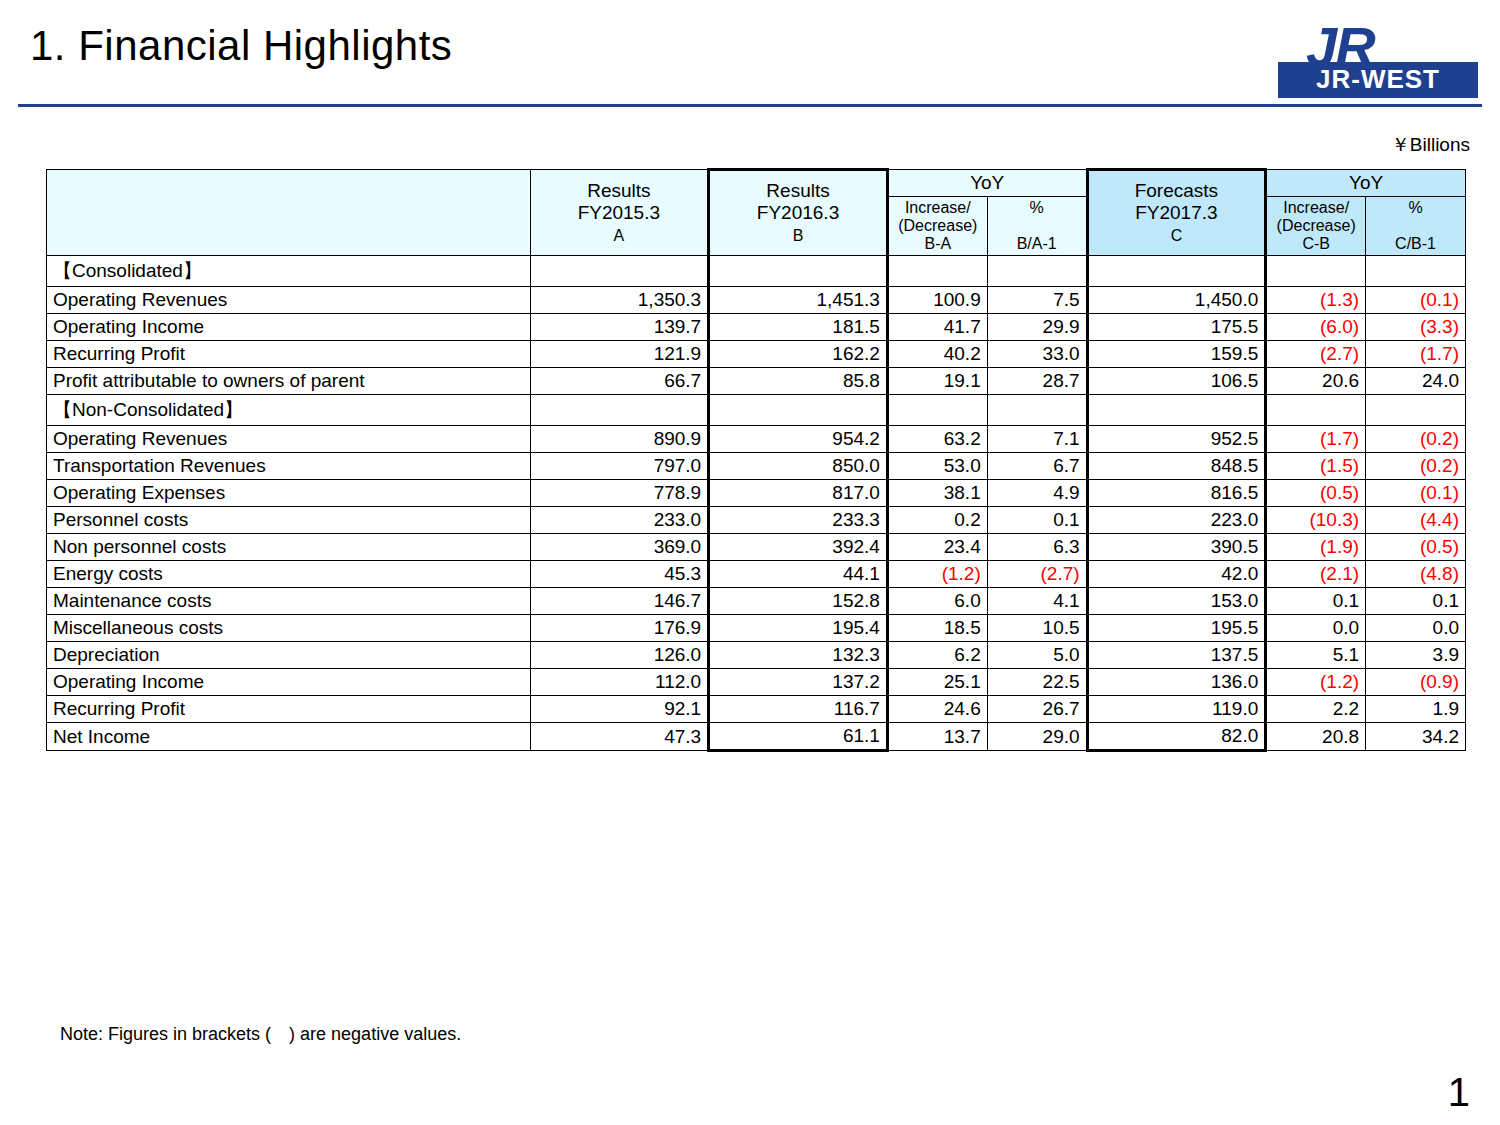1. Financial Highlights
JR
JR-WEST
￥Billions
| | Results FY2015.3 A | Results FY2016.3 B | YoY | Forecasts FY2017.3 C | YoY |
| Increase/ (Decrease) B-A | % B/A-1 | Increase/ (Decrease) C-B | % C/B-1 |
| 【Consolidated】 | | | | | | | |
| Operating Revenues | 1,350.3 | 1,451.3 | 100.9 | 7.5 | 1,450.0 | (1.3) | (0.1) |
| Operating Income | 139.7 | 181.5 | 41.7 | 29.9 | 175.5 | (6.0) | (3.3) |
| Recurring Profit | 121.9 | 162.2 | 40.2 | 33.0 | 159.5 | (2.7) | (1.7) |
| Profit attributable to owners of parent | 66.7 | 85.8 | 19.1 | 28.7 | 106.5 | 20.6 | 24.0 |
| 【Non-Consolidated】 | | | | | | | |
| Operating Revenues | 890.9 | 954.2 | 63.2 | 7.1 | 952.5 | (1.7) | (0.2) |
| Transportation Revenues | 797.0 | 850.0 | 53.0 | 6.7 | 848.5 | (1.5) | (0.2) |
| Operating Expenses | 778.9 | 817.0 | 38.1 | 4.9 | 816.5 | (0.5) | (0.1) |
| Personnel costs | 233.0 | 233.3 | 0.2 | 0.1 | 223.0 | (10.3) | (4.4) |
| Non personnel costs | 369.0 | 392.4 | 23.4 | 6.3 | 390.5 | (1.9) | (0.5) |
| Energy costs | 45.3 | 44.1 | (1.2) | (2.7) | 42.0 | (2.1) | (4.8) |
| Maintenance costs | 146.7 | 152.8 | 6.0 | 4.1 | 153.0 | 0.1 | 0.1 |
| Miscellaneous costs | 176.9 | 195.4 | 18.5 | 10.5 | 195.5 | 0.0 | 0.0 |
| Depreciation | 126.0 | 132.3 | 6.2 | 5.0 | 137.5 | 5.1 | 3.9 |
| Operating Income | 112.0 | 137.2 | 25.1 | 22.5 | 136.0 | (1.2) | (0.9) |
| Recurring Profit | 92.1 | 116.7 | 24.6 | 26.7 | 119.0 | 2.2 | 1.9 |
| Net Income | 47.3 | 61.1 | 13.7 | 29.0 | 82.0 | 20.8 | 34.2 |
Note: Figures in brackets (　) are negative values.
1